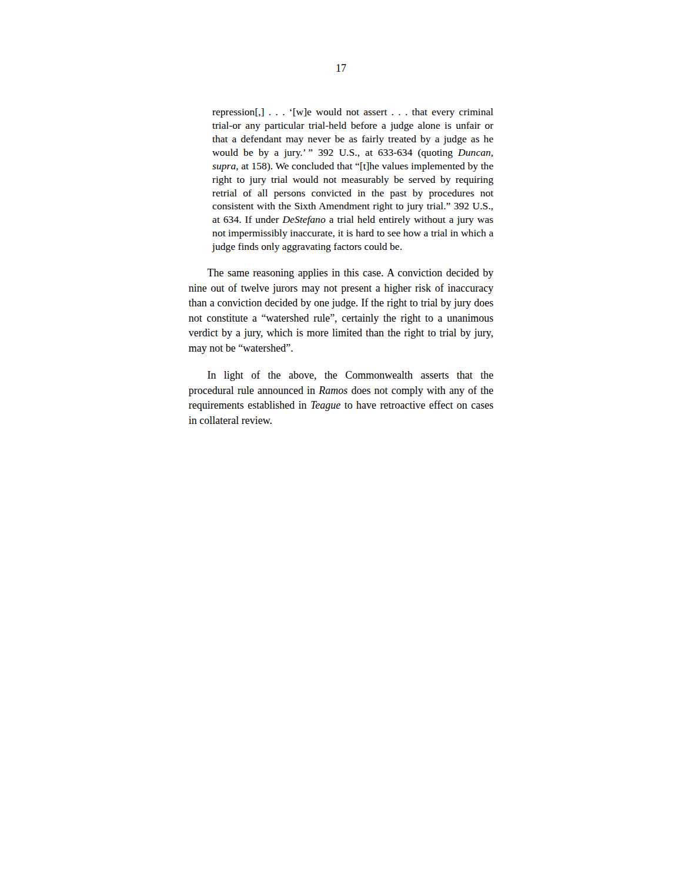17
repression[,] . . . ‘[w]e would not assert . . . that every criminal trial-or any particular trial-held before a judge alone is unfair or that a defendant may never be as fairly treated by a judge as he would be by a jury.’ ” 392 U.S., at 633-634 (quoting Duncan, supra, at 158). We concluded that “[t]he values implemented by the right to jury trial would not measurably be served by requiring retrial of all persons convicted in the past by procedures not consistent with the Sixth Amendment right to jury trial.” 392 U.S., at 634. If under DeStefano a trial held entirely without a jury was not impermissibly inaccurate, it is hard to see how a trial in which a judge finds only aggravating factors could be.
The same reasoning applies in this case. A conviction decided by nine out of twelve jurors may not present a higher risk of inaccuracy than a conviction decided by one judge. If the right to trial by jury does not constitute a “watershed rule”, certainly the right to a unanimous verdict by a jury, which is more limited than the right to trial by jury, may not be “watershed”.
In light of the above, the Commonwealth asserts that the procedural rule announced in Ramos does not comply with any of the requirements established in Teague to have retroactive effect on cases in collateral review.